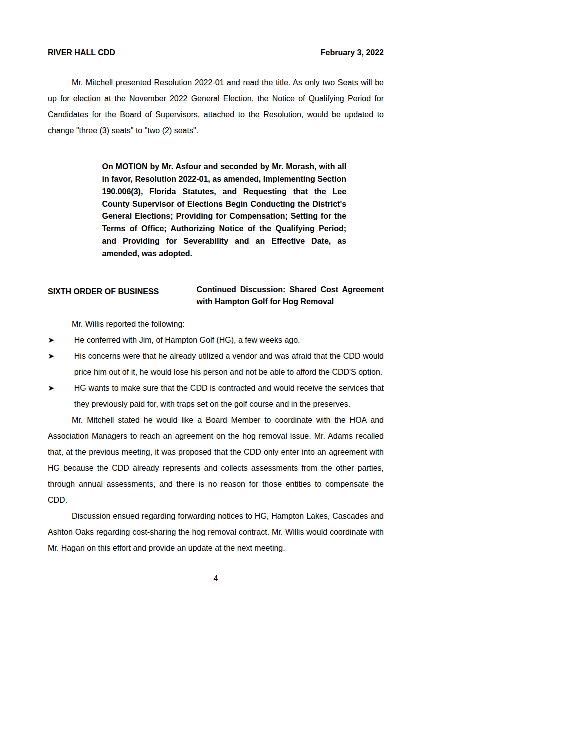RIVER HALL CDD February 3, 2022
Mr. Mitchell presented Resolution 2022-01 and read the title. As only two Seats will be up for election at the November 2022 General Election, the Notice of Qualifying Period for Candidates for the Board of Supervisors, attached to the Resolution, would be updated to change "three (3) seats" to "two (2) seats".
On MOTION by Mr. Asfour and seconded by Mr. Morash, with all in favor, Resolution 2022-01, as amended, Implementing Section 190.006(3), Florida Statutes, and Requesting that the Lee County Supervisor of Elections Begin Conducting the District's General Elections; Providing for Compensation; Setting for the Terms of Office; Authorizing Notice of the Qualifying Period; and Providing for Severability and an Effective Date, as amended, was adopted.
SIXTH ORDER OF BUSINESS
Continued Discussion: Shared Cost Agreement with Hampton Golf for Hog Removal
Mr. Willis reported the following:
➤
He conferred with Jim, of Hampton Golf (HG), a few weeks ago.
➤
His concerns were that he already utilized a vendor and was afraid that the CDD would price him out of it, he would lose his person and not be able to afford the CDD'S option.
➤
HG wants to make sure that the CDD is contracted and would receive the services that they previously paid for, with traps set on the golf course and in the preserves.
Mr. Mitchell stated he would like a Board Member to coordinate with the HOA and Association Managers to reach an agreement on the hog removal issue. Mr. Adams recalled that, at the previous meeting, it was proposed that the CDD only enter into an agreement with HG because the CDD already represents and collects assessments from the other parties, through annual assessments, and there is no reason for those entities to compensate the CDD.
Discussion ensued regarding forwarding notices to HG, Hampton Lakes, Cascades and Ashton Oaks regarding cost-sharing the hog removal contract. Mr. Willis would coordinate with Mr. Hagan on this effort and provide an update at the next meeting.
4